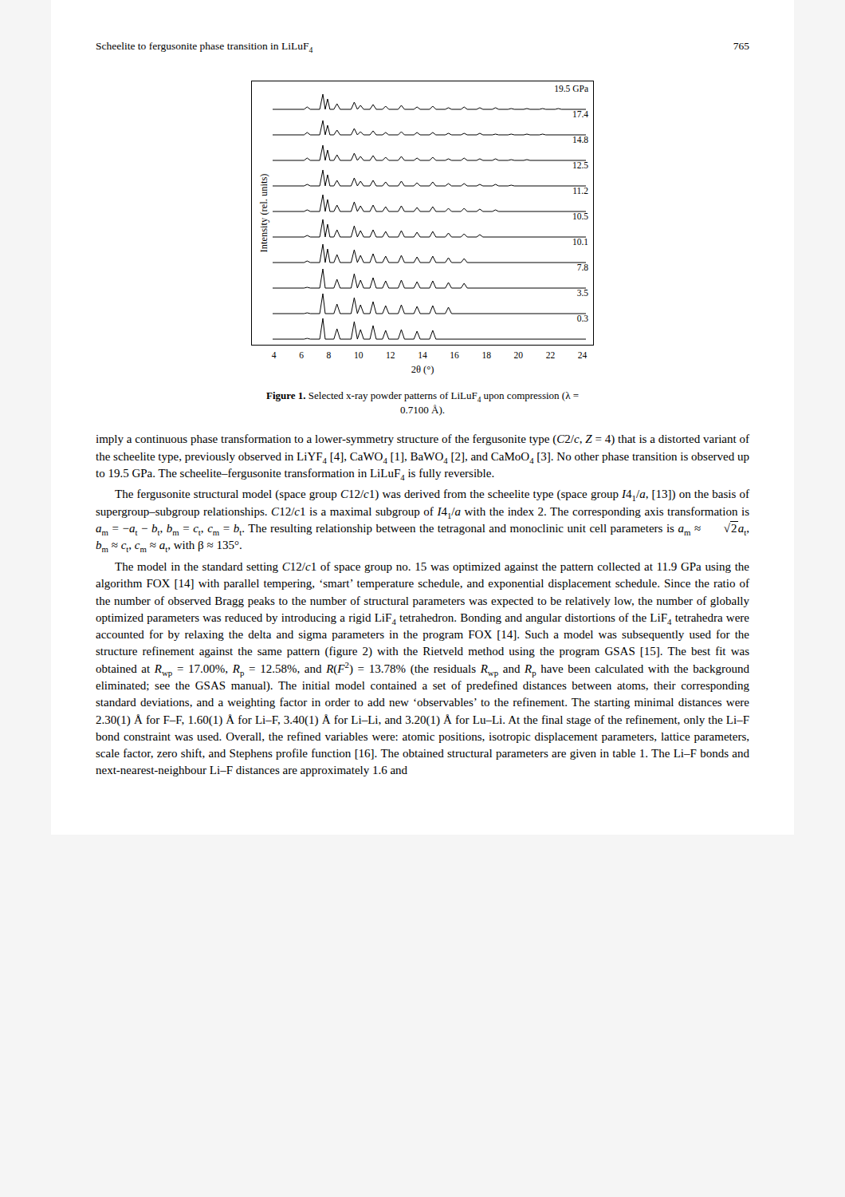Scheelite to fergusonite phase transition in LiLuF4 765
Intensity (rel. units)
19.5 GPa
17.4
14.8
12.5
11.2
10.5
10.1
7.8
3.5
0.3
4681012141618202224
2θ (°)
Figure 1. Selected x-ray powder patterns of LiLuF4 upon compression (λ = 0.7100 Å).
imply a continuous phase transformation to a lower-symmetry structure of the fergusonite type (C2/c, Z = 4) that is a distorted variant of the scheelite type, previously observed in LiYF4 [4], CaWO4 [1], BaWO4 [2], and CaMoO4 [3]. No other phase transition is observed up to 19.5 GPa. The scheelite–fergusonite transformation in LiLuF4 is fully reversible.
The fergusonite structural model (space group C12/c1) was derived from the scheelite type (space group I41/a, [13]) on the basis of supergroup–subgroup relationships. C12/c1 is a maximal subgroup of I41/a with the index 2. The corresponding axis transformation is am = −at − bt, bm = ct, cm = bt. The resulting relationship between the tetragonal and monoclinic unit cell parameters is am ≈ √2 at, bm ≈ ct, cm ≈ at, with β ≈ 135°.
The model in the standard setting C12/c1 of space group no. 15 was optimized against the pattern collected at 11.9 GPa using the algorithm FOX [14] with parallel tempering, ‘smart’ temperature schedule, and exponential displacement schedule. Since the ratio of the number of observed Bragg peaks to the number of structural parameters was expected to be relatively low, the number of globally optimized parameters was reduced by introducing a rigid LiF4 tetrahedron. Bonding and angular distortions of the LiF4 tetrahedra were accounted for by relaxing the delta and sigma parameters in the program FOX [14]. Such a model was subsequently used for the structure refinement against the same pattern (figure 2) with the Rietveld method using the program GSAS [15]. The best fit was obtained at Rwp = 17.00%, Rp = 12.58%, and R(F2) = 13.78% (the residuals Rwp and Rp have been calculated with the background eliminated; see the GSAS manual). The initial model contained a set of predefined distances between atoms, their corresponding standard deviations, and a weighting factor in order to add new ‘observables’ to the refinement. The starting minimal distances were 2.30(1) Å for F–F, 1.60(1) Å for Li–F, 3.40(1) Å for Li–Li, and 3.20(1) Å for Lu–Li. At the final stage of the refinement, only the Li–F bond constraint was used. Overall, the refined variables were: atomic positions, isotropic displacement parameters, lattice parameters, scale factor, zero shift, and Stephens profile function [16]. The obtained structural parameters are given in table 1. The Li–F bonds and next-nearest-neighbour Li–F distances are approximately 1.6 and